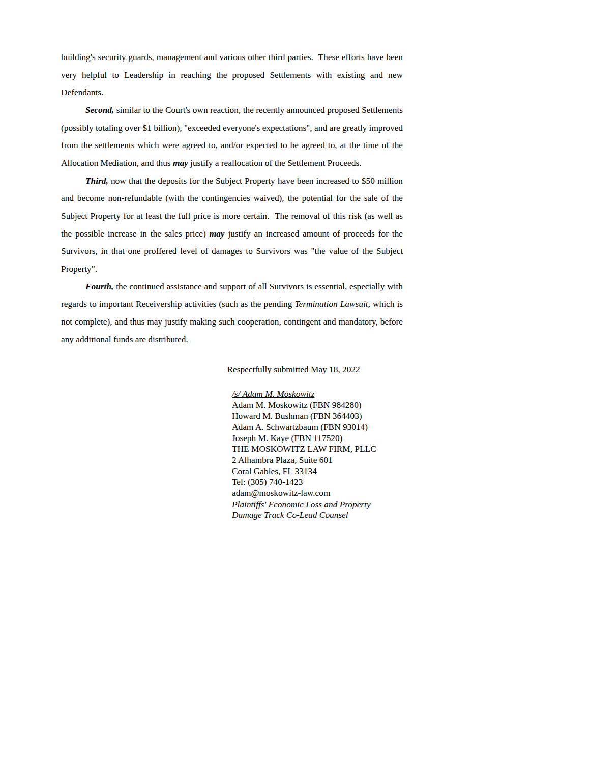building's security guards, management and various other third parties. These efforts have been very helpful to Leadership in reaching the proposed Settlements with existing and new Defendants.
Second, similar to the Court's own reaction, the recently announced proposed Settlements (possibly totaling over $1 billion), "exceeded everyone's expectations", and are greatly improved from the settlements which were agreed to, and/or expected to be agreed to, at the time of the Allocation Mediation, and thus may justify a reallocation of the Settlement Proceeds.
Third, now that the deposits for the Subject Property have been increased to $50 million and become non-refundable (with the contingencies waived), the potential for the sale of the Subject Property for at least the full price is more certain. The removal of this risk (as well as the possible increase in the sales price) may justify an increased amount of proceeds for the Survivors, in that one proffered level of damages to Survivors was "the value of the Subject Property".
Fourth, the continued assistance and support of all Survivors is essential, especially with regards to important Receivership activities (such as the pending Termination Lawsuit, which is not complete), and thus may justify making such cooperation, contingent and mandatory, before any additional funds are distributed.
Respectfully submitted May 18, 2022
/s/ Adam M. Moskowitz
Adam M. Moskowitz (FBN 984280)
Howard M. Bushman (FBN 364403)
Adam A. Schwartzbaum (FBN 93014)
Joseph M. Kaye (FBN 117520)
THE MOSKOWITZ LAW FIRM, PLLC
2 Alhambra Plaza, Suite 601
Coral Gables, FL 33134
Tel: (305) 740-1423
adam@moskowitz-law.com
Plaintiffs' Economic Loss and Property
Damage Track Co-Lead Counsel